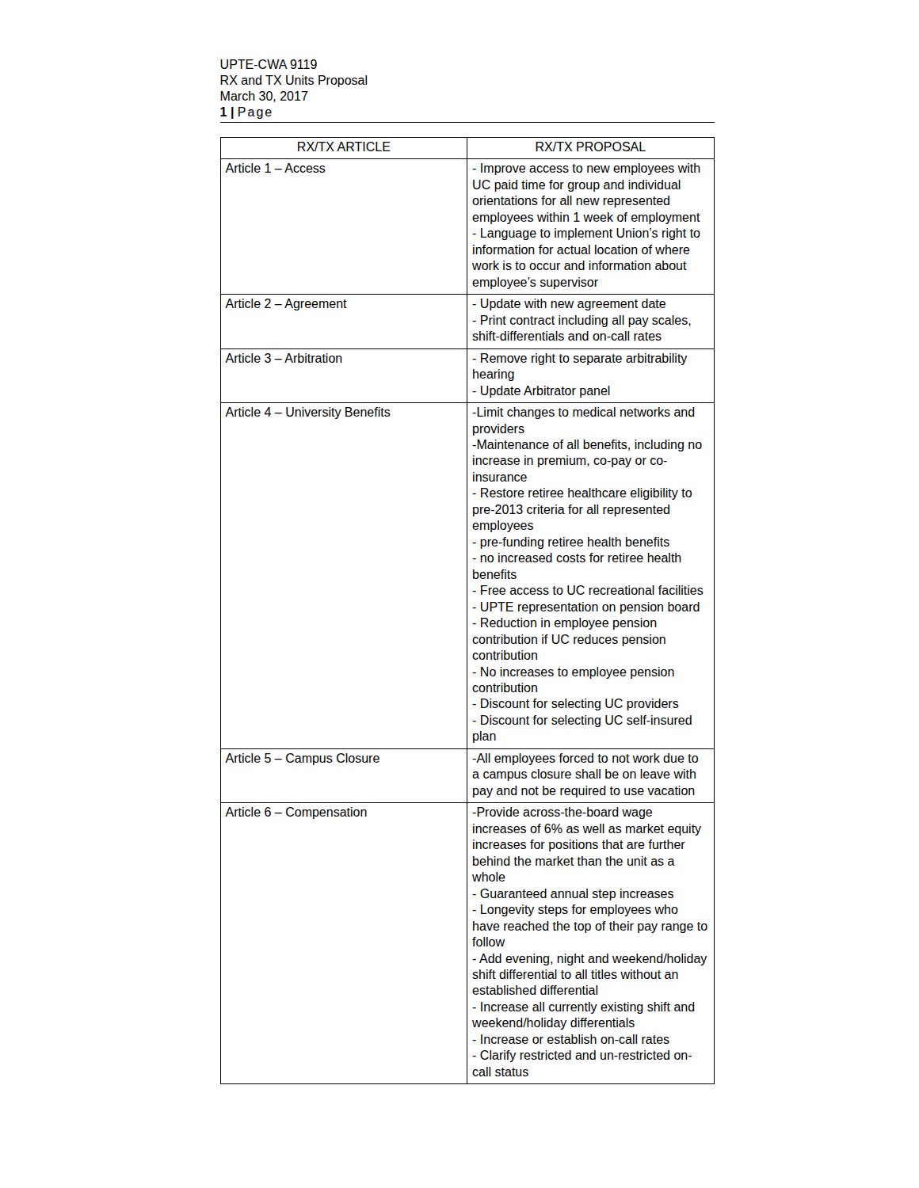UPTE-CWA 9119
RX and TX Units Proposal
March 30, 2017
1 | Page
| RX/TX ARTICLE | RX/TX PROPOSAL |
| --- | --- |
| Article 1 – Access | - Improve access to new employees with UC paid time for group and individual orientations for all new represented employees within 1 week of employment - Language to implement Union’s right to information for actual location of where work is to occur and information about employee’s supervisor |
| Article 2 – Agreement | - Update with new agreement date - Print contract including all pay scales, shift-differentials and on-call rates |
| Article 3 – Arbitration | - Remove right to separate arbitrability hearing - Update Arbitrator panel |
| Article 4 – University Benefits | -Limit changes to medical networks and providers -Maintenance of all benefits, including no increase in premium, co-pay or co-insurance - Restore retiree healthcare eligibility to pre-2013 criteria for all represented employees - pre-funding retiree health benefits - no increased costs for retiree health benefits - Free access to UC recreational facilities - UPTE representation on pension board - Reduction in employee pension contribution if UC reduces pension contribution - No increases to employee pension contribution - Discount for selecting UC providers - Discount for selecting UC self-insured plan |
| Article 5 – Campus Closure | -All employees forced to not work due to a campus closure shall be on leave with pay and not be required to use vacation |
| Article 6 – Compensation | -Provide across-the-board wage increases of 6% as well as market equity increases for positions that are further behind the market than the unit as a whole - Guaranteed annual step increases - Longevity steps for employees who have reached the top of their pay range to follow - Add evening, night and weekend/holiday shift differential to all titles without an established differential - Increase all currently existing shift and weekend/holiday differentials - Increase or establish on-call rates - Clarify restricted and un-restricted on-call status |